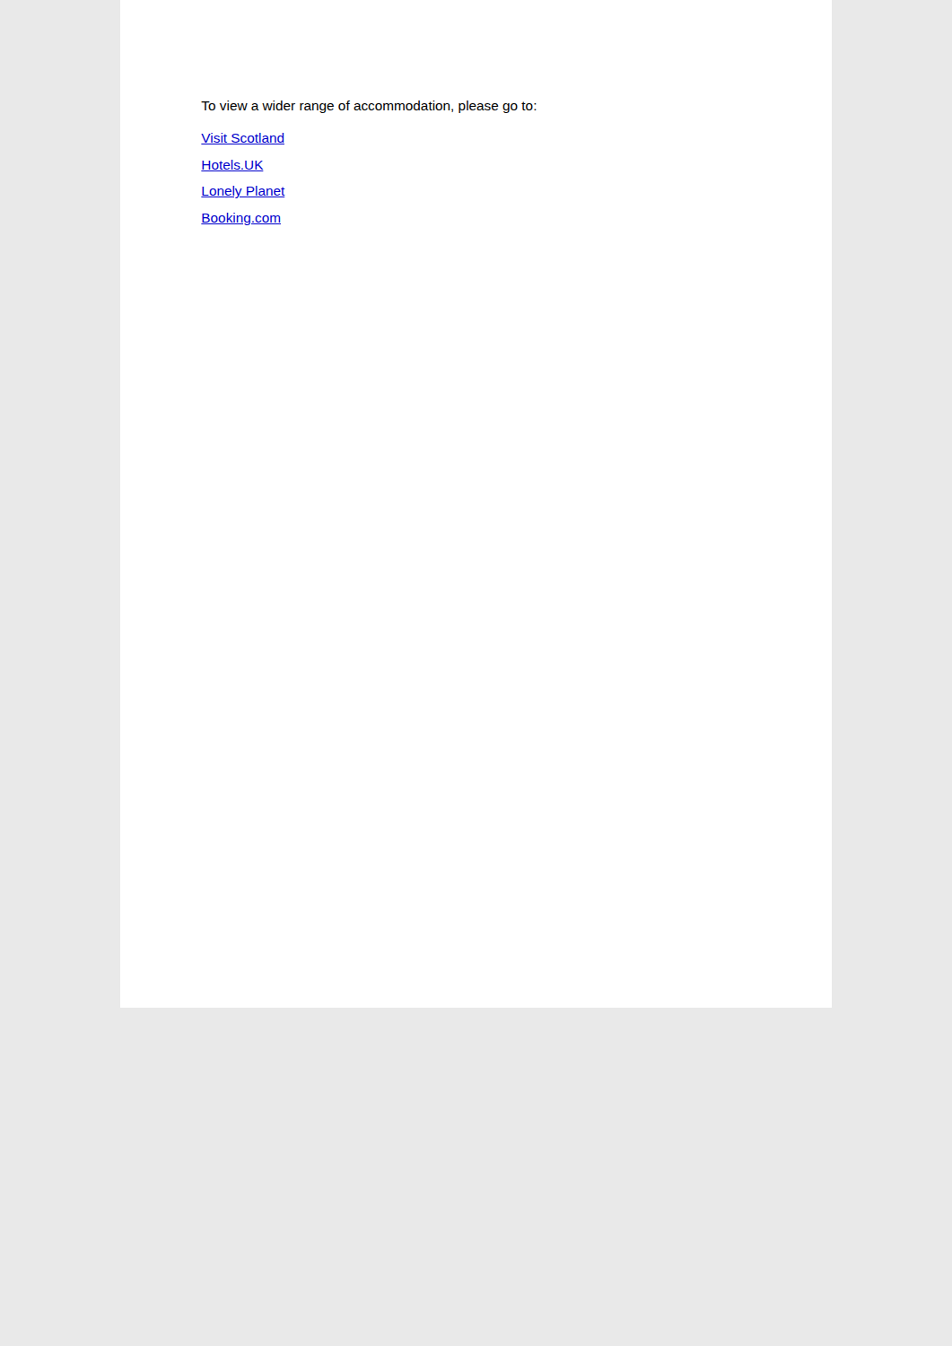To view a wider range of accommodation, please go to:
Visit Scotland
Hotels.UK
Lonely Planet
Booking.com